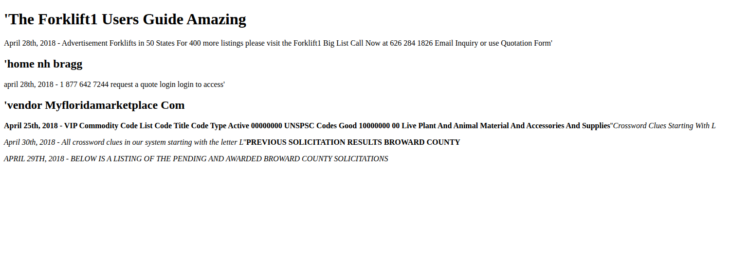'The Forklift1 Users Guide Amazing
April 28th, 2018 - Advertisement Forklifts in 50 States For 400 more listings please visit the Forklift1 Big List Call Now at 626 284 1826 Email Inquiry or use Quotation Form'
'home nh bragg
april 28th, 2018 - 1 877 642 7244 request a quote login login to access'
'vendor Myfloridamarketplace Com
April 25th, 2018 - VIP Commodity Code List Code Title Code Type Active 00000000 UNSPSC Codes Good 10000000 00 Live Plant And Animal Material And Accessories And Supplies''Crossword Clues Starting With L
April 30th, 2018 - All crossword clues in our system starting with the letter L''PREVIOUS SOLICITATION RESULTS BROWARD COUNTY
APRIL 29TH, 2018 - BELOW IS A LISTING OF THE PENDING AND AWARDED BROWARD COUNTY SOLICITATIONS